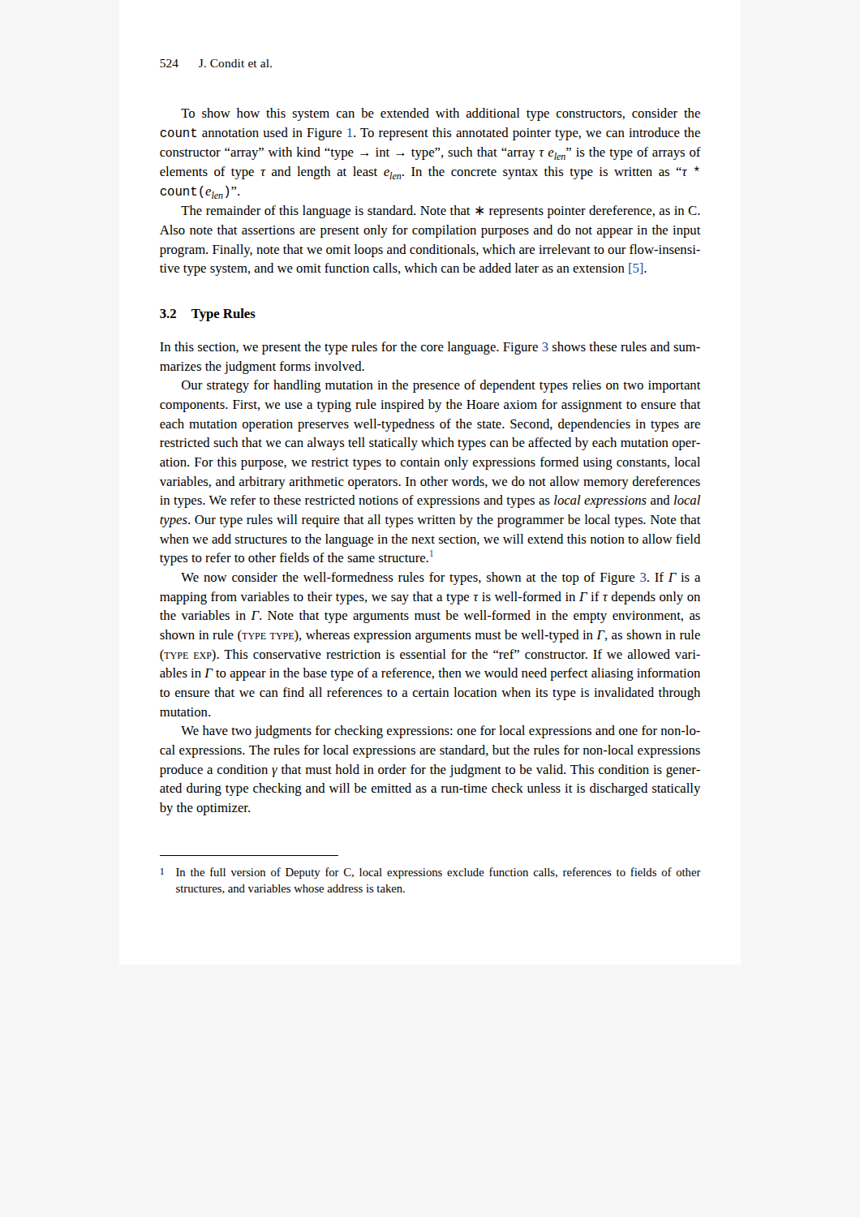524 J. Condit et al.
To show how this system can be extended with additional type constructors, consider the count annotation used in Figure 1. To represent this annotated pointer type, we can introduce the constructor “array” with kind “type → int → type”, such that “array τ elen” is the type of arrays of elements of type τ and length at least elen. In the concrete syntax this type is written as “τ * count(elen)”.
The remainder of this language is standard. Note that ∗ represents pointer dereference, as in C. Also note that assertions are present only for compilation purposes and do not appear in the input program. Finally, note that we omit loops and conditionals, which are irrelevant to our flow-insensitive type system, and we omit function calls, which can be added later as an extension [5].
3.2 Type Rules
In this section, we present the type rules for the core language. Figure 3 shows these rules and summarizes the judgment forms involved.
Our strategy for handling mutation in the presence of dependent types relies on two important components. First, we use a typing rule inspired by the Hoare axiom for assignment to ensure that each mutation operation preserves well-typedness of the state. Second, dependencies in types are restricted such that we can always tell statically which types can be affected by each mutation operation. For this purpose, we restrict types to contain only expressions formed using constants, local variables, and arbitrary arithmetic operators. In other words, we do not allow memory dereferences in types. We refer to these restricted notions of expressions and types as local expressions and local types. Our type rules will require that all types written by the programmer be local types. Note that when we add structures to the language in the next section, we will extend this notion to allow field types to refer to other fields of the same structure.1
We now consider the well-formedness rules for types, shown at the top of Figure 3. If Γ is a mapping from variables to their types, we say that a type τ is well-formed in Γ if τ depends only on the variables in Γ. Note that type arguments must be well-formed in the empty environment, as shown in rule (type type), whereas expression arguments must be well-typed in Γ, as shown in rule (type exp). This conservative restriction is essential for the “ref” constructor. If we allowed variables in Γ to appear in the base type of a reference, then we would need perfect aliasing information to ensure that we can find all references to a certain location when its type is invalidated through mutation.
We have two judgments for checking expressions: one for local expressions and one for non-local expressions. The rules for local expressions are standard, but the rules for non-local expressions produce a condition γ that must hold in order for the judgment to be valid. This condition is generated during type checking and will be emitted as a run-time check unless it is discharged statically by the optimizer.
1 In the full version of Deputy for C, local expressions exclude function calls, references to fields of other structures, and variables whose address is taken.